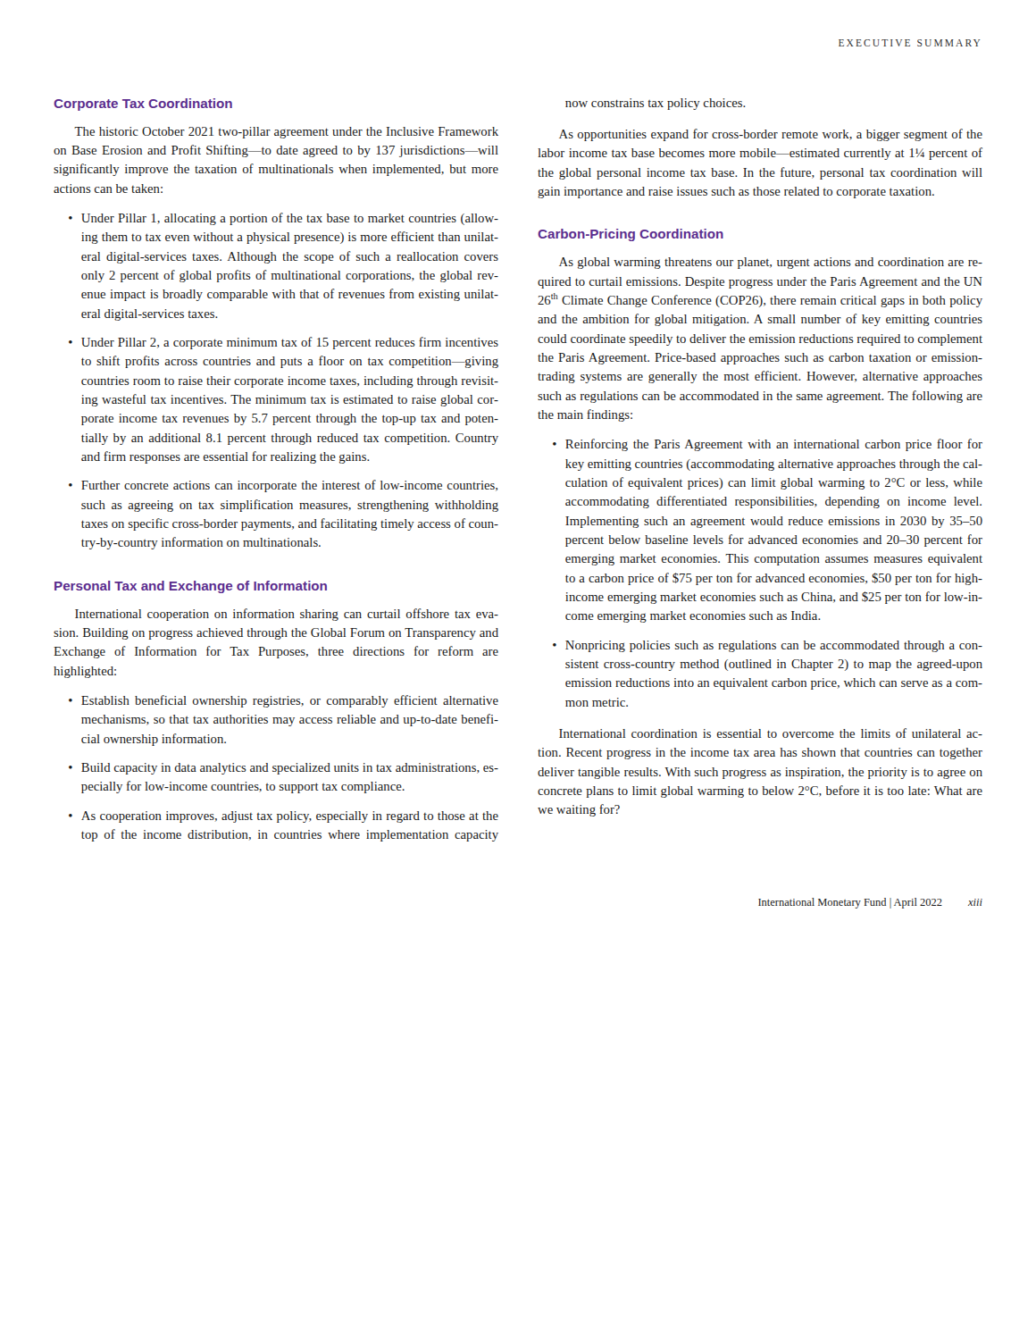Executive Summary
Corporate Tax Coordination
The historic October 2021 two-pillar agreement under the Inclusive Framework on Base Erosion and Profit Shifting—to date agreed to by 137 jurisdictions—will significantly improve the taxation of multinationals when implemented, but more actions can be taken:
Under Pillar 1, allocating a portion of the tax base to market countries (allowing them to tax even without a physical presence) is more efficient than unilateral digital-services taxes. Although the scope of such a reallocation covers only 2 percent of global profits of multinational corporations, the global revenue impact is broadly comparable with that of revenues from existing unilateral digital-services taxes.
Under Pillar 2, a corporate minimum tax of 15 percent reduces firm incentives to shift profits across countries and puts a floor on tax competition—giving countries room to raise their corporate income taxes, including through revisiting wasteful tax incentives. The minimum tax is estimated to raise global corporate income tax revenues by 5.7 percent through the top-up tax and potentially by an additional 8.1 percent through reduced tax competition. Country and firm responses are essential for realizing the gains.
Further concrete actions can incorporate the interest of low-income countries, such as agreeing on tax simplification measures, strengthening withholding taxes on specific cross-border payments, and facilitating timely access of country-by-country information on multinationals.
Personal Tax and Exchange of Information
International cooperation on information sharing can curtail offshore tax evasion. Building on progress achieved through the Global Forum on Transparency and Exchange of Information for Tax Purposes, three directions for reform are highlighted:
Establish beneficial ownership registries, or comparably efficient alternative mechanisms, so that tax authorities may access reliable and up-to-date beneficial ownership information.
Build capacity in data analytics and specialized units in tax administrations, especially for low-income countries, to support tax compliance.
As cooperation improves, adjust tax policy, especially in regard to those at the top of the income distribution, in countries where implementation capacity now constrains tax policy choices.
As opportunities expand for cross-border remote work, a bigger segment of the labor income tax base becomes more mobile—estimated currently at 1¼ percent of the global personal income tax base. In the future, personal tax coordination will gain importance and raise issues such as those related to corporate taxation.
Carbon-Pricing Coordination
As global warming threatens our planet, urgent actions and coordination are required to curtail emissions. Despite progress under the Paris Agreement and the UN 26th Climate Change Conference (COP26), there remain critical gaps in both policy and the ambition for global mitigation. A small number of key emitting countries could coordinate speedily to deliver the emission reductions required to complement the Paris Agreement. Price-based approaches such as carbon taxation or emission-trading systems are generally the most efficient. However, alternative approaches such as regulations can be accommodated in the same agreement. The following are the main findings:
Reinforcing the Paris Agreement with an international carbon price floor for key emitting countries (accommodating alternative approaches through the calculation of equivalent prices) can limit global warming to 2°C or less, while accommodating differentiated responsibilities, depending on income level. Implementing such an agreement would reduce emissions in 2030 by 35–50 percent below baseline levels for advanced economies and 20–30 percent for emerging market economies. This computation assumes measures equivalent to a carbon price of $75 per ton for advanced economies, $50 per ton for high-income emerging market economies such as China, and $25 per ton for low-income emerging market economies such as India.
Nonpricing policies such as regulations can be accommodated through a consistent cross-country method (outlined in Chapter 2) to map the agreed-upon emission reductions into an equivalent carbon price, which can serve as a common metric.
International coordination is essential to overcome the limits of unilateral action. Recent progress in the income tax area has shown that countries can together deliver tangible results. With such progress as inspiration, the priority is to agree on concrete plans to limit global warming to below 2°C, before it is too late: What are we waiting for?
International Monetary Fund | April 2022 xiii